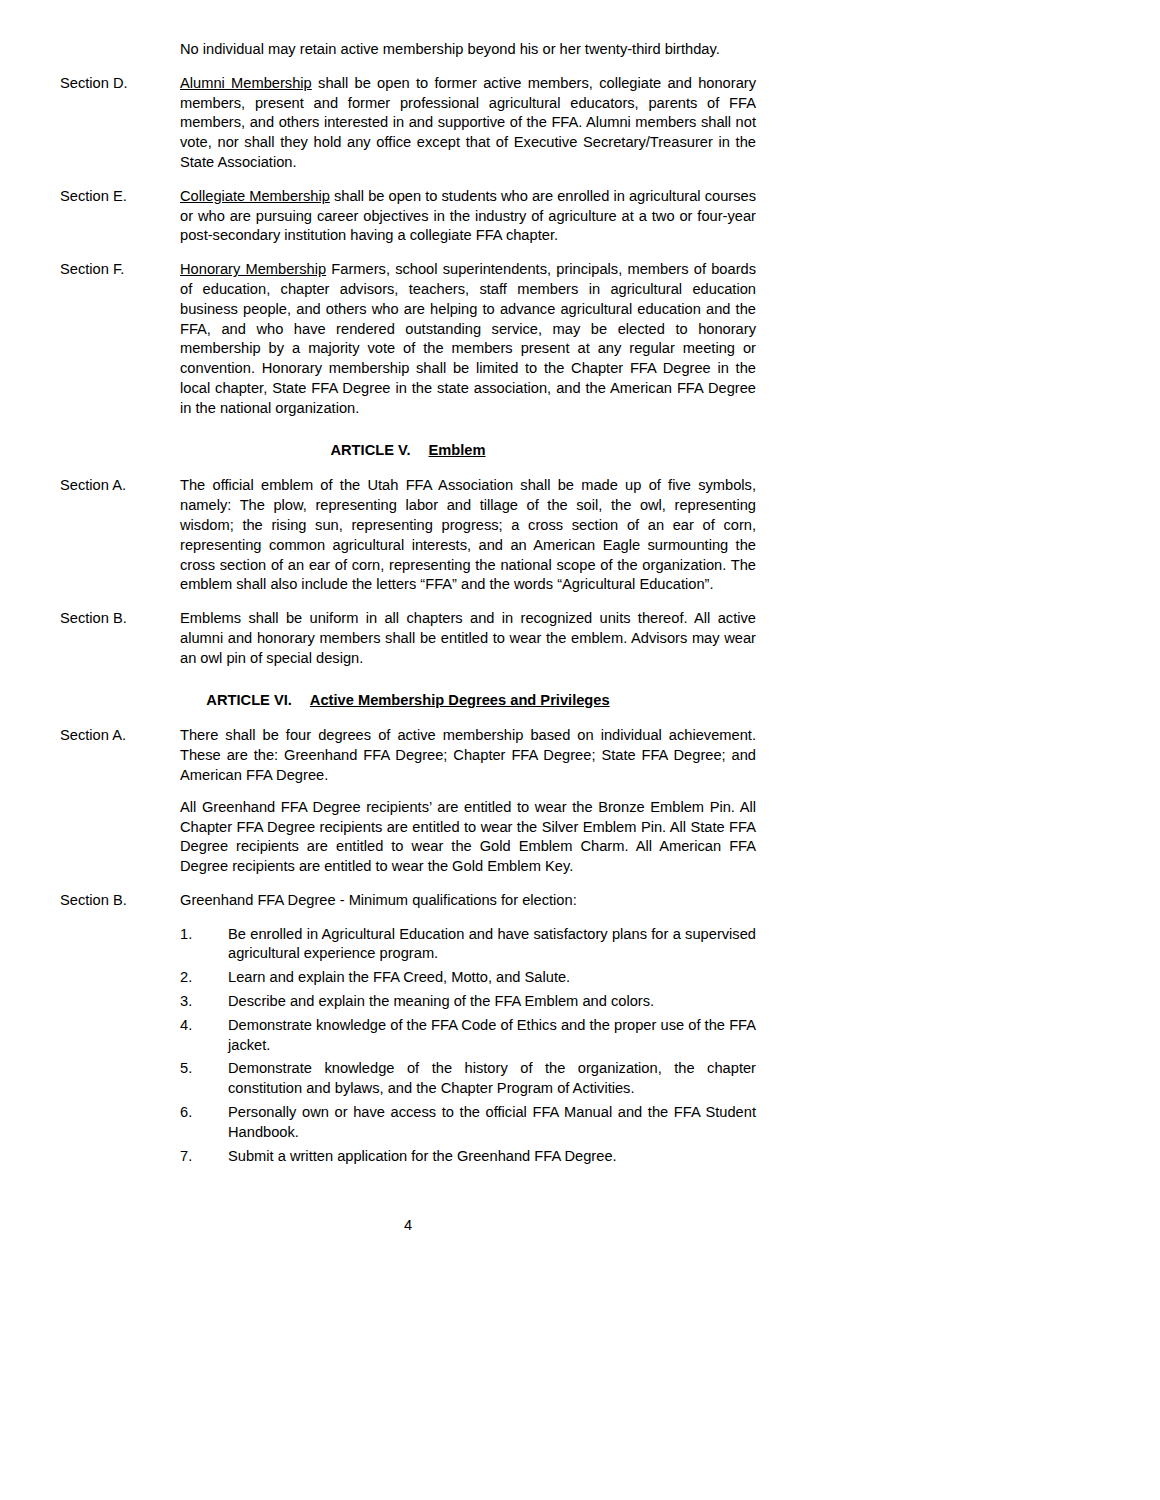No individual may retain active membership beyond his or her twenty-third birthday.
Section D.
Alumni Membership shall be open to former active members, collegiate and honorary members, present and former professional agricultural educators, parents of FFA members, and others interested in and supportive of the FFA. Alumni members shall not vote, nor shall they hold any office except that of Executive Secretary/Treasurer in the State Association.
Section E.
Collegiate Membership shall be open to students who are enrolled in agricultural courses or who are pursuing career objectives in the industry of agriculture at a two or four-year post-secondary institution having a collegiate FFA chapter.
Section F.
Honorary Membership Farmers, school superintendents, principals, members of boards of education, chapter advisors, teachers, staff members in agricultural education business people, and others who are helping to advance agricultural education and the FFA, and who have rendered outstanding service, may be elected to honorary membership by a majority vote of the members present at any regular meeting or convention. Honorary membership shall be limited to the Chapter FFA Degree in the local chapter, State FFA Degree in the state association, and the American FFA Degree in the national organization.
ARTICLE V. Emblem
Section A.
The official emblem of the Utah FFA Association shall be made up of five symbols, namely: The plow, representing labor and tillage of the soil, the owl, representing wisdom; the rising sun, representing progress; a cross section of an ear of corn, representing common agricultural interests, and an American Eagle surmounting the cross section of an ear of corn, representing the national scope of the organization. The emblem shall also include the letters “FFA” and the words “Agricultural Education”.
Section B.
Emblems shall be uniform in all chapters and in recognized units thereof. All active alumni and honorary members shall be entitled to wear the emblem. Advisors may wear an owl pin of special design.
ARTICLE VI. Active Membership Degrees and Privileges
Section A.
There shall be four degrees of active membership based on individual achievement. These are the: Greenhand FFA Degree; Chapter FFA Degree; State FFA Degree; and American FFA Degree.
All Greenhand FFA Degree recipients’ are entitled to wear the Bronze Emblem Pin. All Chapter FFA Degree recipients are entitled to wear the Silver Emblem Pin. All State FFA Degree recipients are entitled to wear the Gold Emblem Charm. All American FFA Degree recipients are entitled to wear the Gold Emblem Key.
Section B.
Greenhand FFA Degree - Minimum qualifications for election:
1. Be enrolled in Agricultural Education and have satisfactory plans for a supervised agricultural experience program.
2. Learn and explain the FFA Creed, Motto, and Salute.
3. Describe and explain the meaning of the FFA Emblem and colors.
4. Demonstrate knowledge of the FFA Code of Ethics and the proper use of the FFA jacket.
5. Demonstrate knowledge of the history of the organization, the chapter constitution and bylaws, and the Chapter Program of Activities.
6. Personally own or have access to the official FFA Manual and the FFA Student Handbook.
7. Submit a written application for the Greenhand FFA Degree.
4